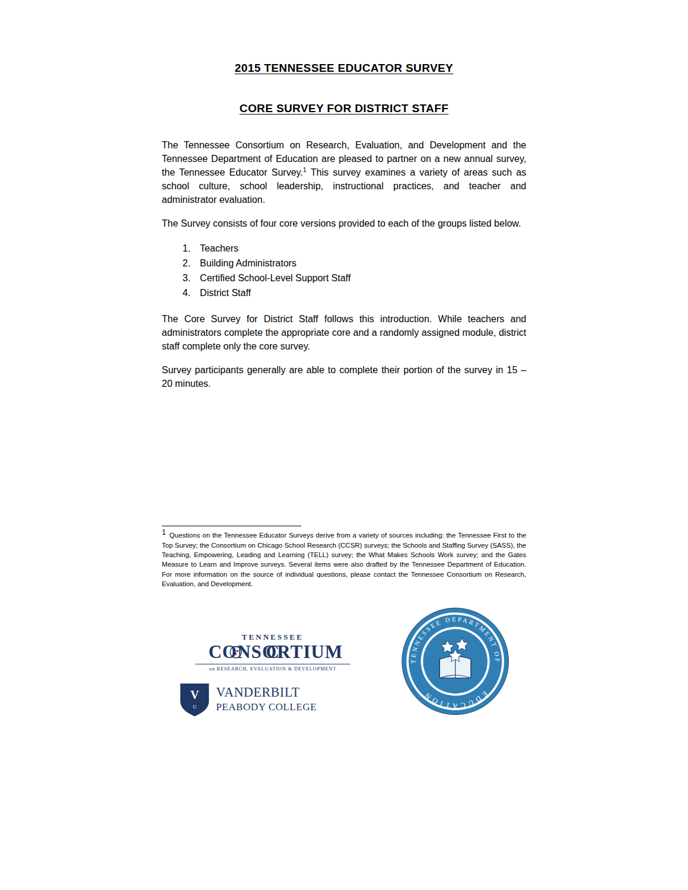2015 TENNESSEE EDUCATOR SURVEY
CORE SURVEY FOR DISTRICT STAFF
The Tennessee Consortium on Research, Evaluation, and Development and the Tennessee Department of Education are pleased to partner on a new annual survey, the Tennessee Educator Survey.1 This survey examines a variety of areas such as school culture, school leadership, instructional practices, and teacher and administrator evaluation.
The Survey consists of four core versions provided to each of the groups listed below.
Teachers
Building Administrators
Certified School-Level Support Staff
District Staff
The Core Survey for District Staff follows this introduction. While teachers and administrators complete the appropriate core and a randomly assigned module, district staff complete only the core survey.
Survey participants generally are able to complete their portion of the survey in 15 – 20 minutes.
1 Questions on the Tennessee Educator Surveys derive from a variety of sources including: the Tennessee First to the Top Survey; the Consortium on Chicago School Research (CCSR) surveys; the Schools and Staffing Survey (SASS), the Teaching, Empowering, Leading and Learning (TELL) survey; the What Makes Schools Work survey; and the Gates Measure to Learn and Improve surveys. Several items were also drafted by the Tennessee Department of Education. For more information on the source of individual questions, please contact the Tennessee Consortium on Research, Evaluation, and Development.
TENNESSEE C C CONSORTIUM on RESEARCH, EVALUATION & DEVELOPMENT V U VANDERBILT PEABODY COLLEGE
TENNESSEE DEPARTMENT OF EDUCATION